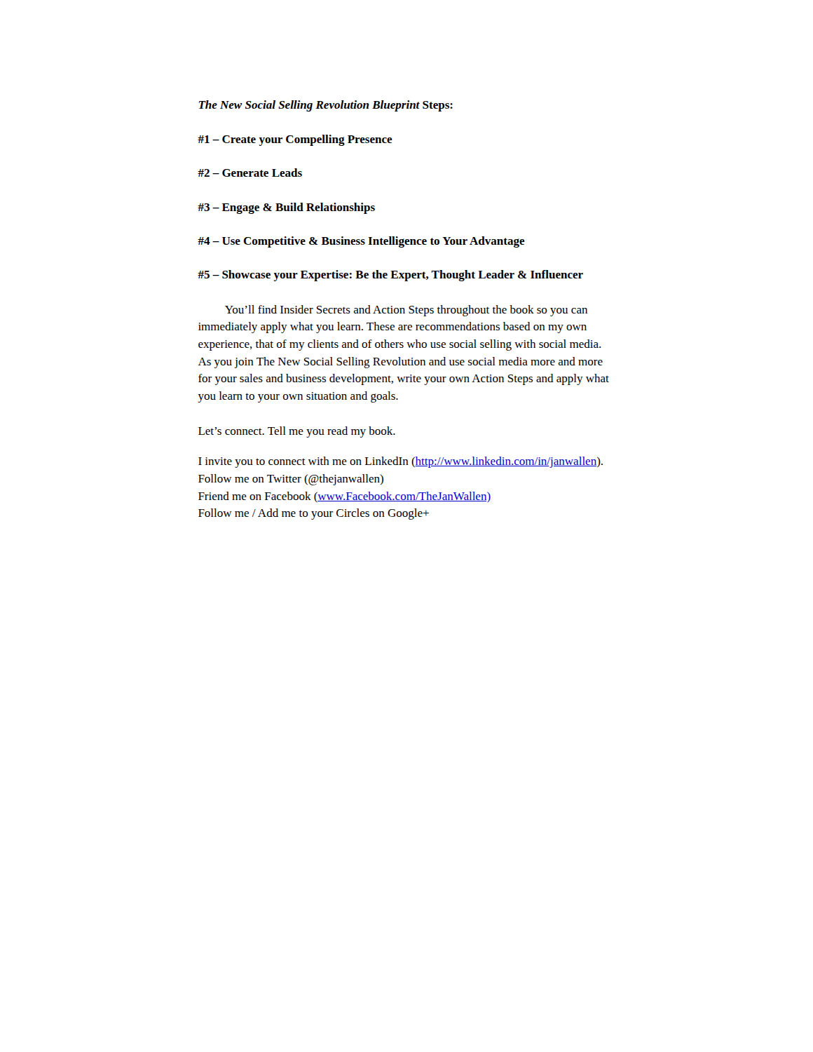The New Social Selling Revolution Blueprint Steps:
#1 – Create your Compelling Presence
#2 – Generate Leads
#3 – Engage & Build Relationships
#4 – Use Competitive & Business Intelligence to Your Advantage
#5 – Showcase your Expertise: Be the Expert, Thought Leader & Influencer
You’ll find Insider Secrets and Action Steps throughout the book so you can immediately apply what you learn. These are recommendations based on my own experience, that of my clients and of others who use social selling with social media. As you join The New Social Selling Revolution and use social media more and more for your sales and business development, write your own Action Steps and apply what you learn to your own situation and goals.
Let’s connect. Tell me you read my book.
I invite you to connect with me on LinkedIn (http://www.linkedin.com/in/janwallen).
Follow me on Twitter (@thejanwallen)
Friend me on Facebook (www.Facebook.com/TheJanWallen)
Follow me / Add me to your Circles on Google+